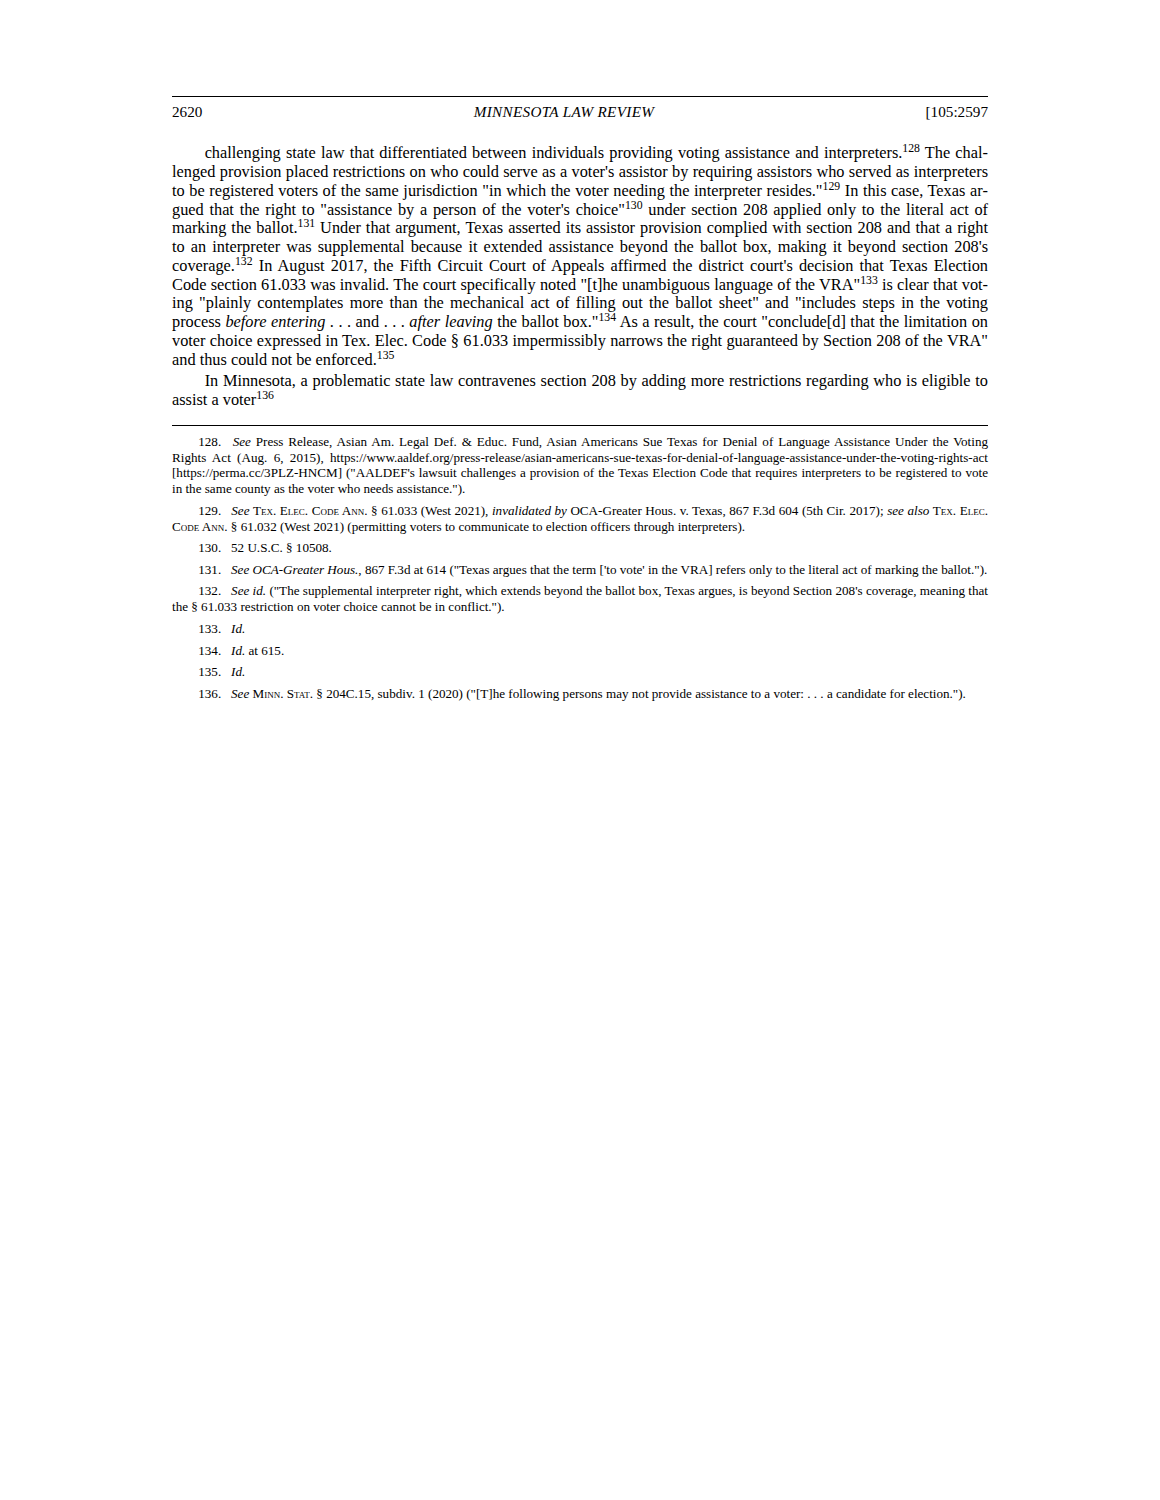2620 MINNESOTA LAW REVIEW [105:2597
challenging state law that differentiated between individuals providing voting assistance and interpreters.128 The challenged provision placed restrictions on who could serve as a voter's assistor by requiring assistors who served as interpreters to be registered voters of the same jurisdiction "in which the voter needing the interpreter resides."129 In this case, Texas argued that the right to "assistance by a person of the voter's choice"130 under section 208 applied only to the literal act of marking the ballot.131 Under that argument, Texas asserted its assistor provision complied with section 208 and that a right to an interpreter was supplemental because it extended assistance beyond the ballot box, making it beyond section 208's coverage.132 In August 2017, the Fifth Circuit Court of Appeals affirmed the district court's decision that Texas Election Code section 61.033 was invalid. The court specifically noted "[t]he unambiguous language of the VRA"133 is clear that voting "plainly contemplates more than the mechanical act of filling out the ballot sheet" and "includes steps in the voting process before entering . . . and . . . after leaving the ballot box."134 As a result, the court "conclude[d] that the limitation on voter choice expressed in Tex. Elec. Code § 61.033 impermissibly narrows the right guaranteed by Section 208 of the VRA" and thus could not be enforced.135
In Minnesota, a problematic state law contravenes section 208 by adding more restrictions regarding who is eligible to assist a voter136
128. See Press Release, Asian Am. Legal Def. & Educ. Fund, Asian Americans Sue Texas for Denial of Language Assistance Under the Voting Rights Act (Aug. 6, 2015), https://www.aaldef.org/press-release/asian-americans-sue-texas-for-denial-of-language-assistance-under-the-voting-rights-act [https://perma.cc/3PLZ-HNCM] ("AALDEF's lawsuit challenges a provision of the Texas Election Code that requires interpreters to be registered to vote in the same county as the voter who needs assistance.").
129. See Tex. Elec. Code Ann. § 61.033 (West 2021), invalidated by OCA-Greater Hous. v. Texas, 867 F.3d 604 (5th Cir. 2017); see also Tex. Elec. Code Ann. § 61.032 (West 2021) (permitting voters to communicate to election officers through interpreters).
130. 52 U.S.C. § 10508.
131. See OCA-Greater Hous., 867 F.3d at 614 ("Texas argues that the term ['to vote' in the VRA] refers only to the literal act of marking the ballot.").
132. See id. ("The supplemental interpreter right, which extends beyond the ballot box, Texas argues, is beyond Section 208's coverage, meaning that the § 61.033 restriction on voter choice cannot be in conflict.").
133. Id.
134. Id. at 615.
135. Id.
136. See Minn. Stat. § 204C.15, subdiv. 1 (2020) ("[T]he following persons may not provide assistance to a voter: . . . a candidate for election.").